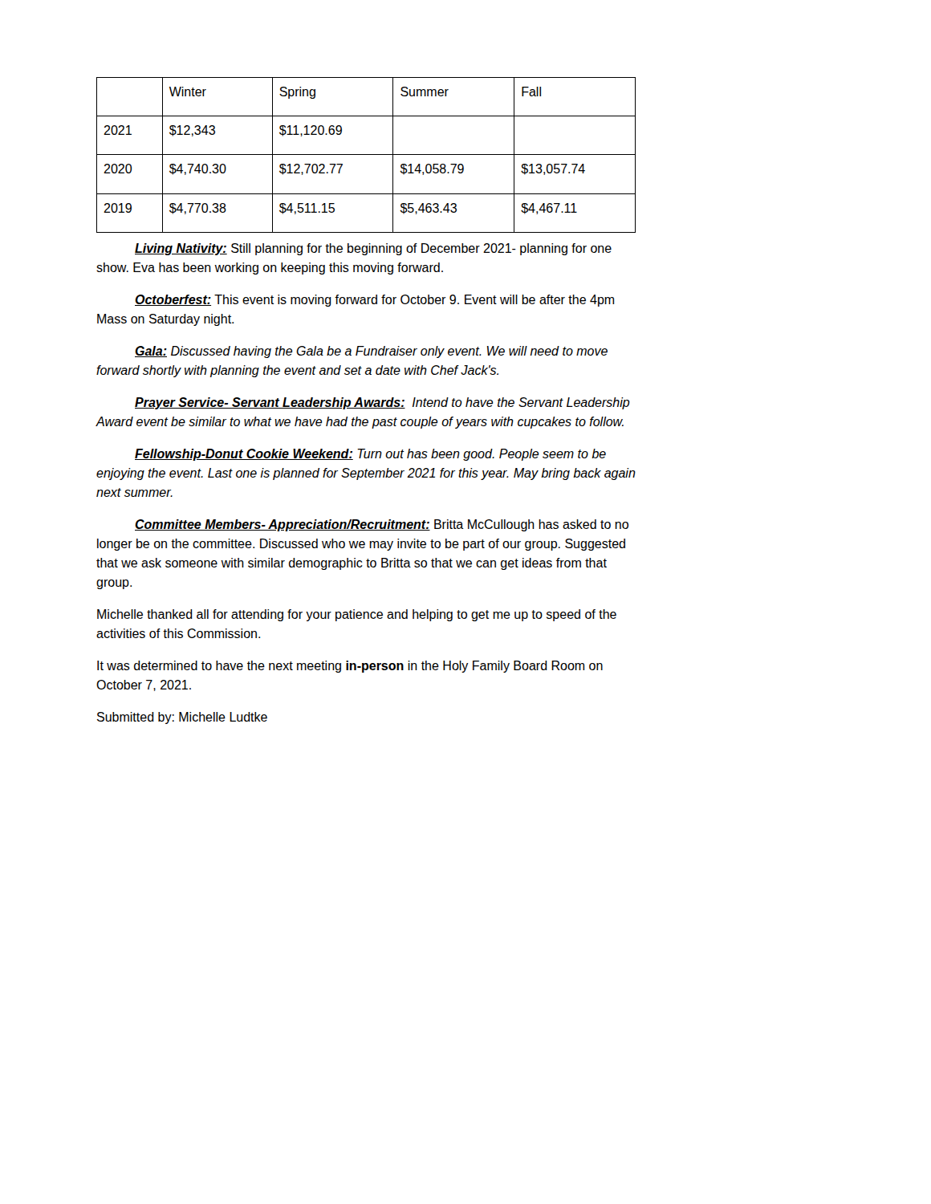| | Winter | Spring | Summer | Fall |
| 2021 | $12,343 | $11,120.69 | | |
| 2020 | $4,740.30 | $12,702.77 | $14,058.79 | $13,057.74 |
| 2019 | $4,770.38 | $4,511.15 | $5,463.43 | $4,467.11 |
Living Nativity: Still planning for the beginning of December 2021- planning for one show. Eva has been working on keeping this moving forward.
Octoberfest: This event is moving forward for October 9. Event will be after the 4pm Mass on Saturday night.
Gala: Discussed having the Gala be a Fundraiser only event. We will need to move forward shortly with planning the event and set a date with Chef Jack's.
Prayer Service- Servant Leadership Awards: Intend to have the Servant Leadership Award event be similar to what we have had the past couple of years with cupcakes to follow.
Fellowship-Donut Cookie Weekend: Turn out has been good. People seem to be enjoying the event. Last one is planned for September 2021 for this year. May bring back again next summer.
Committee Members- Appreciation/Recruitment: Britta McCullough has asked to no longer be on the committee. Discussed who we may invite to be part of our group. Suggested that we ask someone with similar demographic to Britta so that we can get ideas from that group.
Michelle thanked all for attending for your patience and helping to get me up to speed of the activities of this Commission.
It was determined to have the next meeting in-person in the Holy Family Board Room on October 7, 2021.
Submitted by: Michelle Ludtke